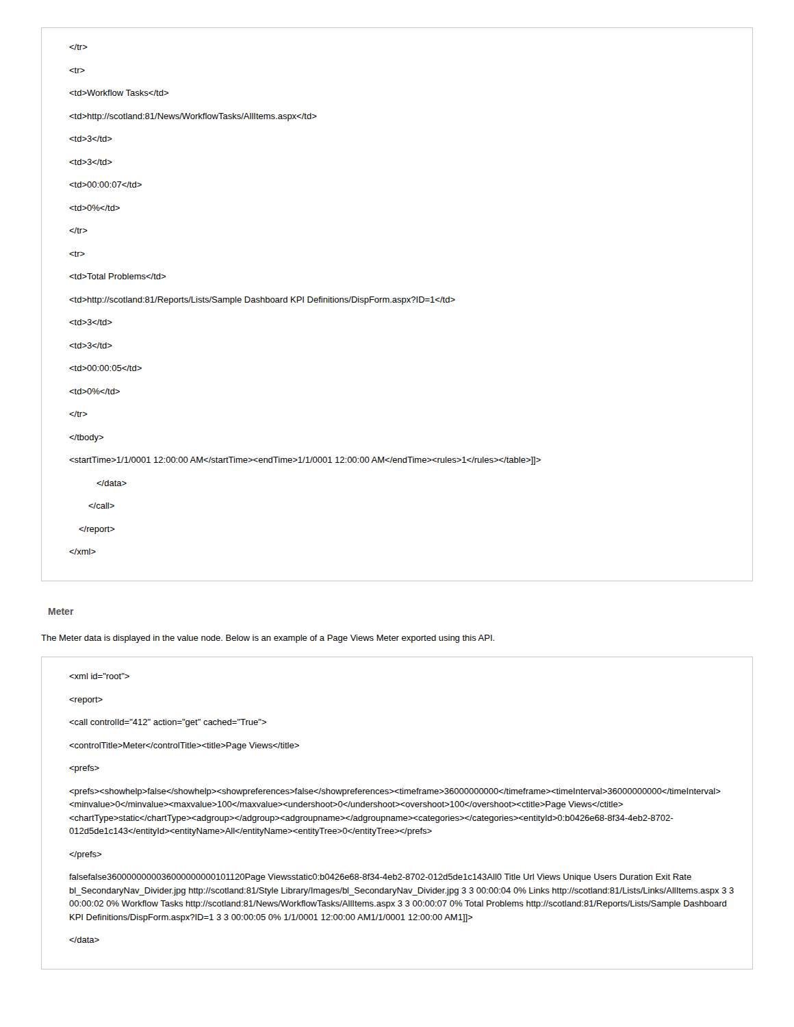</tr>
<tr>
<td>Workflow Tasks</td>
<td>http://scotland:81/News/WorkflowTasks/AllItems.aspx</td>
<td>3</td>
<td>3</td>
<td>00:00:07</td>
<td>0%</td>
</tr>
<tr>
<td>Total Problems</td>
<td>http://scotland:81/Reports/Lists/Sample Dashboard KPI Definitions/DispForm.aspx?ID=1</td>
<td>3</td>
<td>3</td>
<td>00:00:05</td>
<td>0%</td>
</tr>
</tbody>
<startTime>1/1/0001 12:00:00 AM</startTime><endTime>1/1/0001 12:00:00 AM</endTime><rules>1</rules></table>]]>
</data>
</call>
</report>
</xml>
Meter
The Meter data is displayed in the value node. Below is an example of a Page Views Meter exported using this API.
<xml id="root">
<report>
<call controlId="412" action="get" cached="True">
<controlTitle>Meter</controlTitle><title>Page Views</title>
<prefs>
<prefs><showhelp>false</showhelp><showpreferences>false</showpreferences><timeframe>36000000000</timeframe><timeInterval>36000000000</timeInterval><minvalue>0</minvalue><maxvalue>100</maxvalue><undershoot>0</undershoot><overshoot>100</overshoot><ctitle>Page Views</ctitle><chartType>static</chartType><adgroup></adgroup><adgroupname></adgroupname><categories></categories><entityId>0:b0426e68-8f34-4eb2-8702-012d5de1c143</entityId><entityName>All</entityName><entityTree>0</entityTree></prefs>
</prefs>
falsefalse3600000000036000000000101120Page Viewsstatic0:b0426e68-8f34-4eb2-8702-012d5de1c143All0 Title Url Views Unique Users Duration Exit Rate bl_SecondaryNav_Divider.jpg http://scotland:81/Style Library/Images/bl_SecondaryNav_Divider.jpg 3 3 00:00:04 0% Links http://scotland:81/Lists/Links/AllItems.aspx 3 3 00:00:02 0% Workflow Tasks http://scotland:81/News/WorkflowTasks/AllItems.aspx 3 3 00:00:07 0% Total Problems http://scotland:81/Reports/Lists/Sample Dashboard KPI Definitions/DispForm.aspx?ID=1 3 3 00:00:05 0% 1/1/0001 12:00:00 AM1/1/0001 12:00:00 AM1]]>
</data>